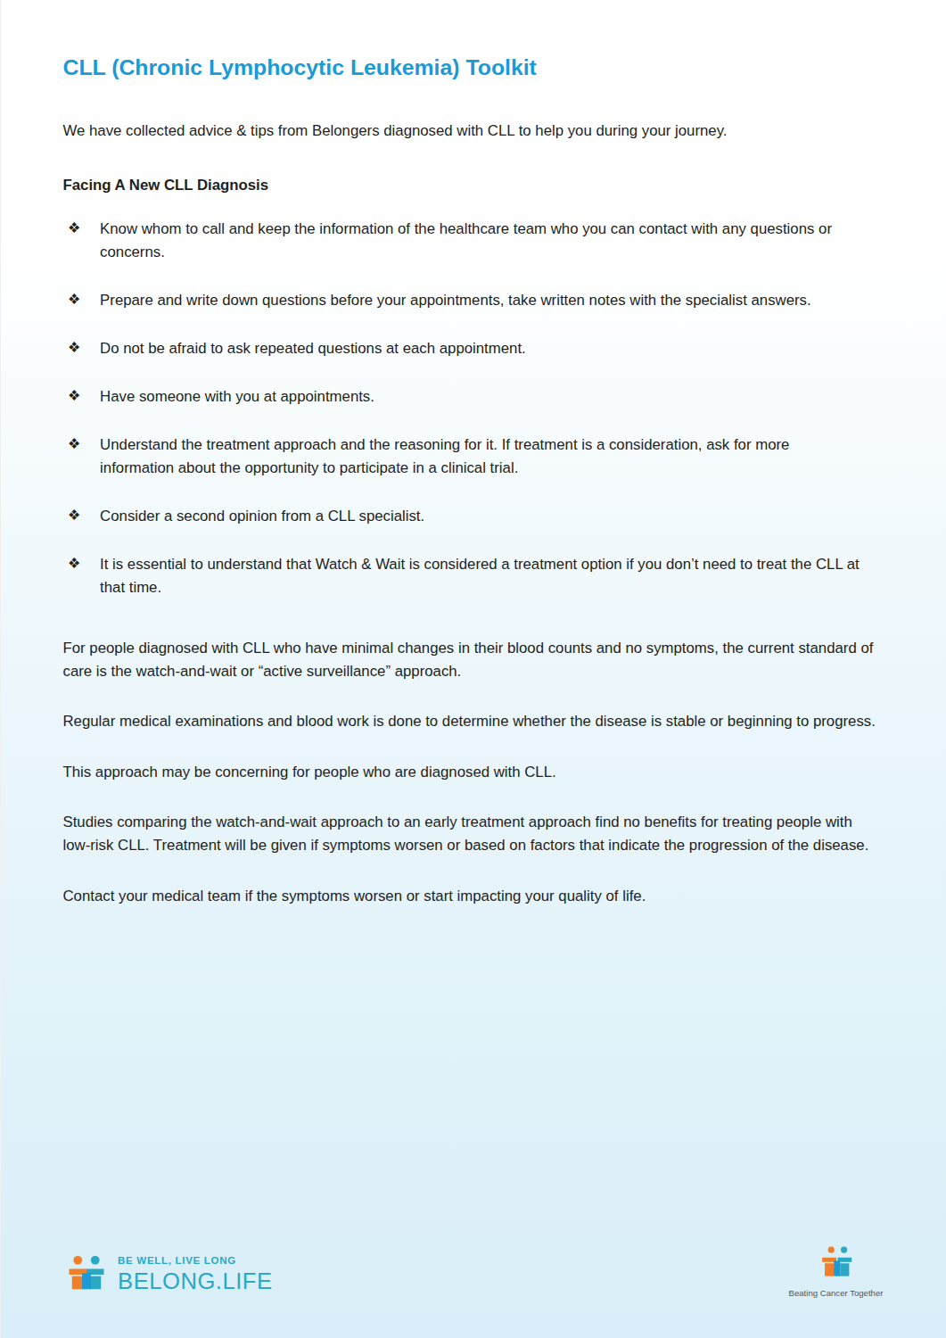CLL (Chronic Lymphocytic Leukemia) Toolkit
We have collected advice & tips from Belongers diagnosed with CLL to help you during your journey.
Facing A New CLL Diagnosis
Know whom to call and keep the information of the healthcare team who you can contact with any questions or concerns.
Prepare and write down questions before your appointments, take written notes with the specialist answers.
Do not be afraid to ask repeated questions at each appointment.
Have someone with you at appointments.
Understand the treatment approach and the reasoning for it. If treatment is a consideration, ask for more information about the opportunity to participate in a clinical trial.
Consider a second opinion from a CLL specialist.
It is essential to understand that Watch & Wait is considered a treatment option if you don’t need to treat the CLL at that time.
For people diagnosed with CLL who have minimal changes in their blood counts and no symptoms, the current standard of care is the watch-and-wait or “active surveillance” approach.
Regular medical examinations and blood work is done to determine whether the disease is stable or beginning to progress.
This approach may be concerning for people who are diagnosed with CLL.
Studies comparing the watch-and-wait approach to an early treatment approach find no benefits for treating people with low-risk CLL. Treatment will be given if symptoms worsen or based on factors that indicate the progression of the disease.
Contact your medical team if the symptoms worsen or start impacting your quality of life.
BE WELL, LIVE LONG
BELONG.LIFE
Beating Cancer Together